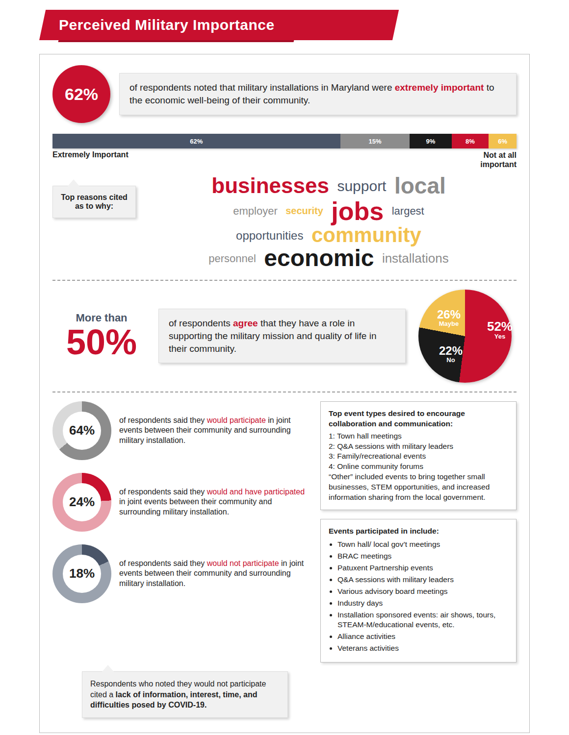Perceived Military Importance
62%
of respondents noted that military installations in Maryland were extremely important to the economic well-being of their community.
62% 15% 9% 8% 6%
Extremely Important
Not at all
important
Top reasons cited as to why:
businesses support local
employer security jobs largest
opportunities community
personnel economic installations
More than 50%
of respondents agree that they have a role in supporting the military mission and quality of life in their community.
52%Yes
26%Maybe
22%No
64%
of respondents said they would participate in joint events between their community and surrounding military installation.
24%
of respondents said they would and have participated in joint events between their community and surrounding military installation.
18%
of respondents said they would not participate in joint events between their community and surrounding military installation.
Top event types desired to encourage collaboration and communication: 1: Town hall meetings
2: Q&A sessions with military leaders
3: Family/recreational events
4: Online community forums
“Other” included events to bring together small businesses, STEM opportunities, and increased information sharing from the local government.
Events participated in include:
Town hall/ local gov’t meetings
BRAC meetings
Patuxent Partnership events
Q&A sessions with military leaders
Various advisory board meetings
Industry days
Installation sponsored events: air shows, tours, STEAM-M/educational events, etc.
Alliance activities
Veterans activities
Respondents who noted they would not participate cited a lack of information, interest, time, and difficulties posed by COVID-19.